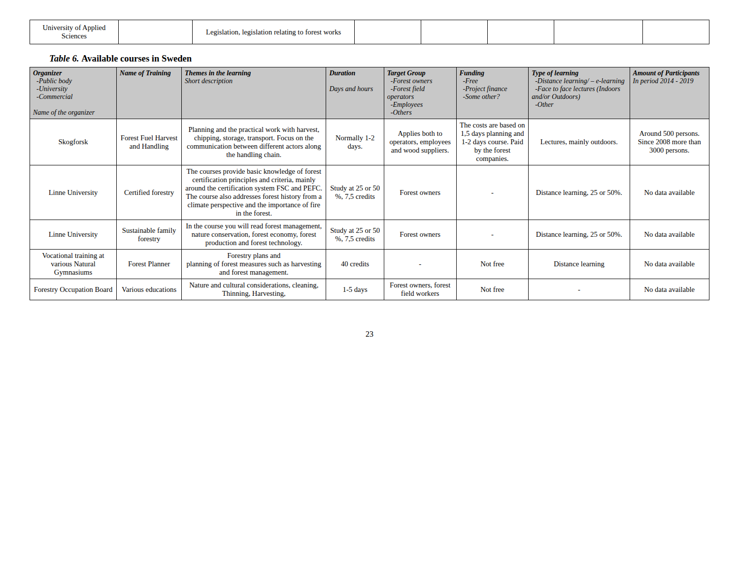| University of Applied Sciences | | Legislation, legislation relating to forest works | | | | | |
Table 6. Available courses in Sweden
| Organizer -Public body -University -Commercial Name of the organizer | Name of Training | Themes in the learning Short description | Duration Days and hours | Target Group -Forest owners -Forest field operators -Employees -Others | Funding -Free -Project finance -Some other? | Type of learning -Distance learning/ – e-learning -Face to face lectures (Indoors and/or Outdoors) -Other | Amount of Participants In period 2014 - 2019 |
| --- | --- | --- | --- | --- | --- | --- | --- |
| Skogforsk | Forest Fuel Harvest and Handling | Planning and the practical work with harvest, chipping, storage, transport. Focus on the communication between different actors along the handling chain. | Normally 1-2 days. | Applies both to operators, employees and wood suppliers. | The costs are based on 1,5 days planning and 1-2 days course. Paid by the forest companies. | Lectures, mainly outdoors. | Around 500 persons. Since 2008 more than 3000 persons. |
| Linne University | Certified forestry | The courses provide basic knowledge of forest certification principles and criteria, mainly around the certification system FSC and PEFC. The course also addresses forest history from a climate perspective and the importance of fire in the forest. | Study at 25 or 50 %, 7,5 credits | Forest owners | - | Distance learning, 25 or 50%. | No data available |
| Linne University | Sustainable family forestry | In the course you will read forest management, nature conservation, forest economy, forest production and forest technology. | Study at 25 or 50 %, 7,5 credits | Forest owners | - | Distance learning, 25 or 50%. | No data available |
| Vocational training at various Natural Gymnasiums | Forest Planner | Forestry plans and planning of forest measures such as harvesting and forest management. | 40 credits | - | Not free | Distance learning | No data available |
| Forestry Occupation Board | Various educations | Nature and cultural considerations, cleaning, Thinning, Harvesting, | 1-5 days | Forest owners, forest field workers | Not free | - | No data available |
23